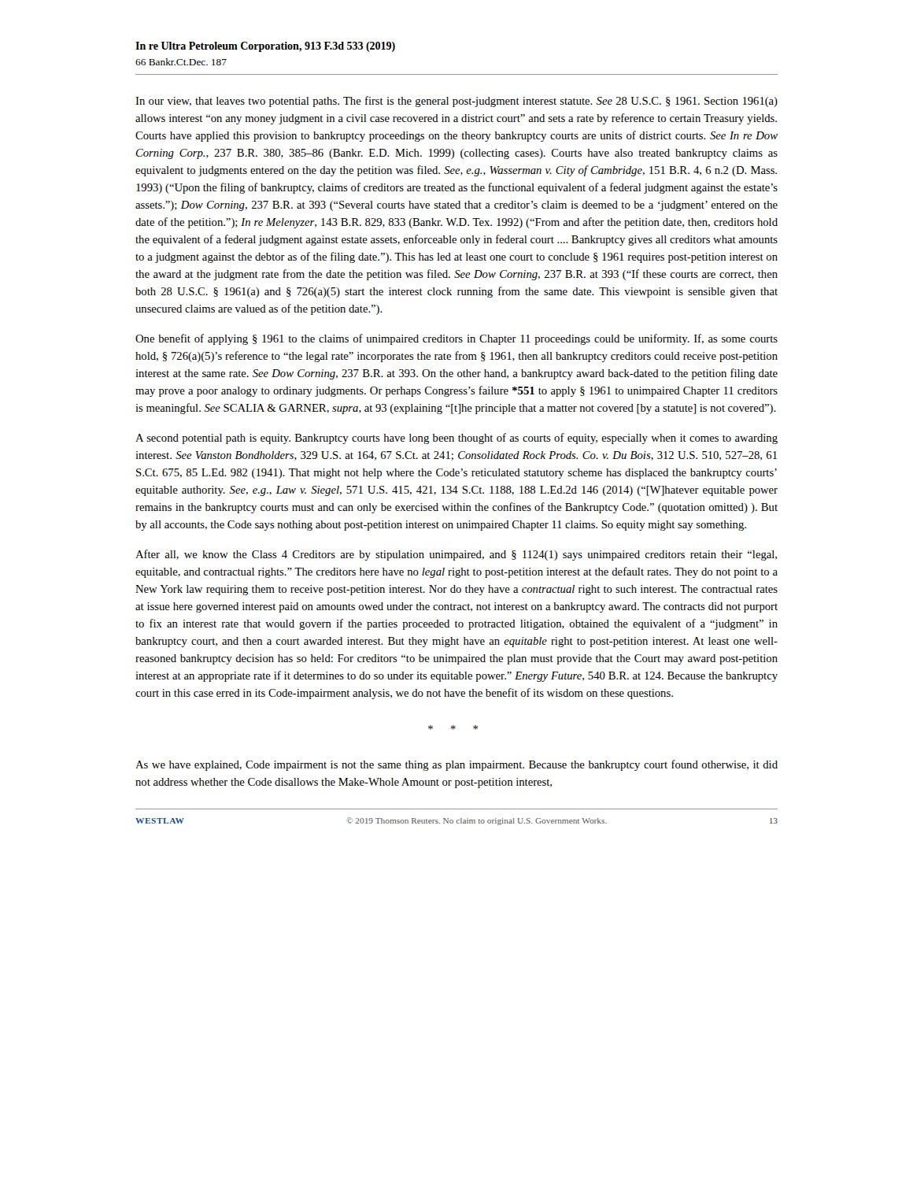In re Ultra Petroleum Corporation, 913 F.3d 533 (2019) 66 Bankr.Ct.Dec. 187
In our view, that leaves two potential paths. The first is the general post-judgment interest statute. See 28 U.S.C. § 1961. Section 1961(a) allows interest “on any money judgment in a civil case recovered in a district court” and sets a rate by reference to certain Treasury yields. Courts have applied this provision to bankruptcy proceedings on the theory bankruptcy courts are units of district courts. See In re Dow Corning Corp., 237 B.R. 380, 385–86 (Bankr. E.D. Mich. 1999) (collecting cases). Courts have also treated bankruptcy claims as equivalent to judgments entered on the day the petition was filed. See, e.g., Wasserman v. City of Cambridge, 151 B.R. 4, 6 n.2 (D. Mass. 1993) (“Upon the filing of bankruptcy, claims of creditors are treated as the functional equivalent of a federal judgment against the estate’s assets.”); Dow Corning, 237 B.R. at 393 (“Several courts have stated that a creditor’s claim is deemed to be a ‘judgment’ entered on the date of the petition.”); In re Melenyzer, 143 B.R. 829, 833 (Bankr. W.D. Tex. 1992) (“From and after the petition date, then, creditors hold the equivalent of a federal judgment against estate assets, enforceable only in federal court .... Bankruptcy gives all creditors what amounts to a judgment against the debtor as of the filing date.”). This has led at least one court to conclude § 1961 requires post-petition interest on the award at the judgment rate from the date the petition was filed. See Dow Corning, 237 B.R. at 393 (“If these courts are correct, then both 28 U.S.C. § 1961(a) and § 726(a)(5) start the interest clock running from the same date. This viewpoint is sensible given that unsecured claims are valued as of the petition date.”).
One benefit of applying § 1961 to the claims of unimpaired creditors in Chapter 11 proceedings could be uniformity. If, as some courts hold, § 726(a)(5)’s reference to “the legal rate” incorporates the rate from § 1961, then all bankruptcy creditors could receive post-petition interest at the same rate. See Dow Corning, 237 B.R. at 393. On the other hand, a bankruptcy award back-dated to the petition filing date may prove a poor analogy to ordinary judgments. Or perhaps Congress’s failure *551 to apply § 1961 to unimpaired Chapter 11 creditors is meaningful. See SCALIA & GARNER, supra, at 93 (explaining “[t]he principle that a matter not covered [by a statute] is not covered”).
A second potential path is equity. Bankruptcy courts have long been thought of as courts of equity, especially when it comes to awarding interest. See Vanston Bondholders, 329 U.S. at 164, 67 S.Ct. at 241; Consolidated Rock Prods. Co. v. Du Bois, 312 U.S. 510, 527–28, 61 S.Ct. 675, 85 L.Ed. 982 (1941). That might not help where the Code’s reticulated statutory scheme has displaced the bankruptcy courts’ equitable authority. See, e.g., Law v. Siegel, 571 U.S. 415, 421, 134 S.Ct. 1188, 188 L.Ed.2d 146 (2014) (“[W]hatever equitable power remains in the bankruptcy courts must and can only be exercised within the confines of the Bankruptcy Code.” (quotation omitted) ). But by all accounts, the Code says nothing about post-petition interest on unimpaired Chapter 11 claims. So equity might say something.
After all, we know the Class 4 Creditors are by stipulation unimpaired, and § 1124(1) says unimpaired creditors retain their “legal, equitable, and contractual rights.” The creditors here have no legal right to post-petition interest at the default rates. They do not point to a New York law requiring them to receive post-petition interest. Nor do they have a contractual right to such interest. The contractual rates at issue here governed interest paid on amounts owed under the contract, not interest on a bankruptcy award. The contracts did not purport to fix an interest rate that would govern if the parties proceeded to protracted litigation, obtained the equivalent of a “judgment” in bankruptcy court, and then a court awarded interest. But they might have an equitable right to post-petition interest. At least one well-reasoned bankruptcy decision has so held: For creditors “to be unimpaired the plan must provide that the Court may award post-petition interest at an appropriate rate if it determines to do so under its equitable power.” Energy Future, 540 B.R. at 124. Because the bankruptcy court in this case erred in its Code-impairment analysis, we do not have the benefit of its wisdom on these questions.
* * *
As we have explained, Code impairment is not the same thing as plan impairment. Because the bankruptcy court found otherwise, it did not address whether the Code disallows the Make-Whole Amount or post-petition interest,
WESTLAW © 2019 Thomson Reuters. No claim to original U.S. Government Works. 13